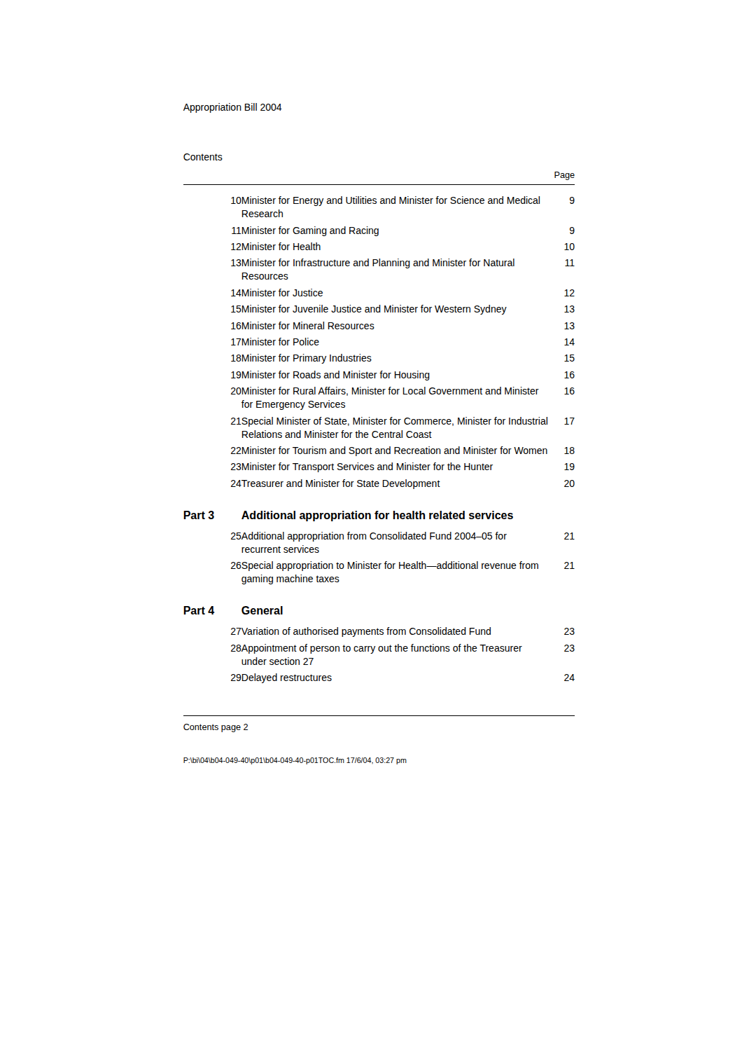Appropriation Bill 2004
Contents
Page
| 10 | Minister for Energy and Utilities and Minister for Science and Medical Research | 9 |
| 11 | Minister for Gaming and Racing | 9 |
| 12 | Minister for Health | 10 |
| 13 | Minister for Infrastructure and Planning and Minister for Natural Resources | 11 |
| 14 | Minister for Justice | 12 |
| 15 | Minister for Juvenile Justice and Minister for Western Sydney | 13 |
| 16 | Minister for Mineral Resources | 13 |
| 17 | Minister for Police | 14 |
| 18 | Minister for Primary Industries | 15 |
| 19 | Minister for Roads and Minister for Housing | 16 |
| 20 | Minister for Rural Affairs, Minister for Local Government and Minister for Emergency Services | 16 |
| 21 | Special Minister of State, Minister for Commerce, Minister for Industrial Relations and Minister for the Central Coast | 17 |
| 22 | Minister for Tourism and Sport and Recreation and Minister for Women | 18 |
| 23 | Minister for Transport Services and Minister for the Hunter | 19 |
| 24 | Treasurer and Minister for State Development | 20 |
| Part 3 | Additional appropriation for health related services |
| 25 | Additional appropriation from Consolidated Fund 2004–05 for recurrent services | 21 |
| 26 | Special appropriation to Minister for Health—additional revenue from gaming machine taxes | 21 |
| Part 4 | General |
| 27 | Variation of authorised payments from Consolidated Fund | 23 |
| 28 | Appointment of person to carry out the functions of the Treasurer under section 27 | 23 |
| 29 | Delayed restructures | 24 |
Contents page 2
P:\bi\04\b04-049-40\p01\b04-049-40-p01TOC.fm 17/6/04, 03:27 pm